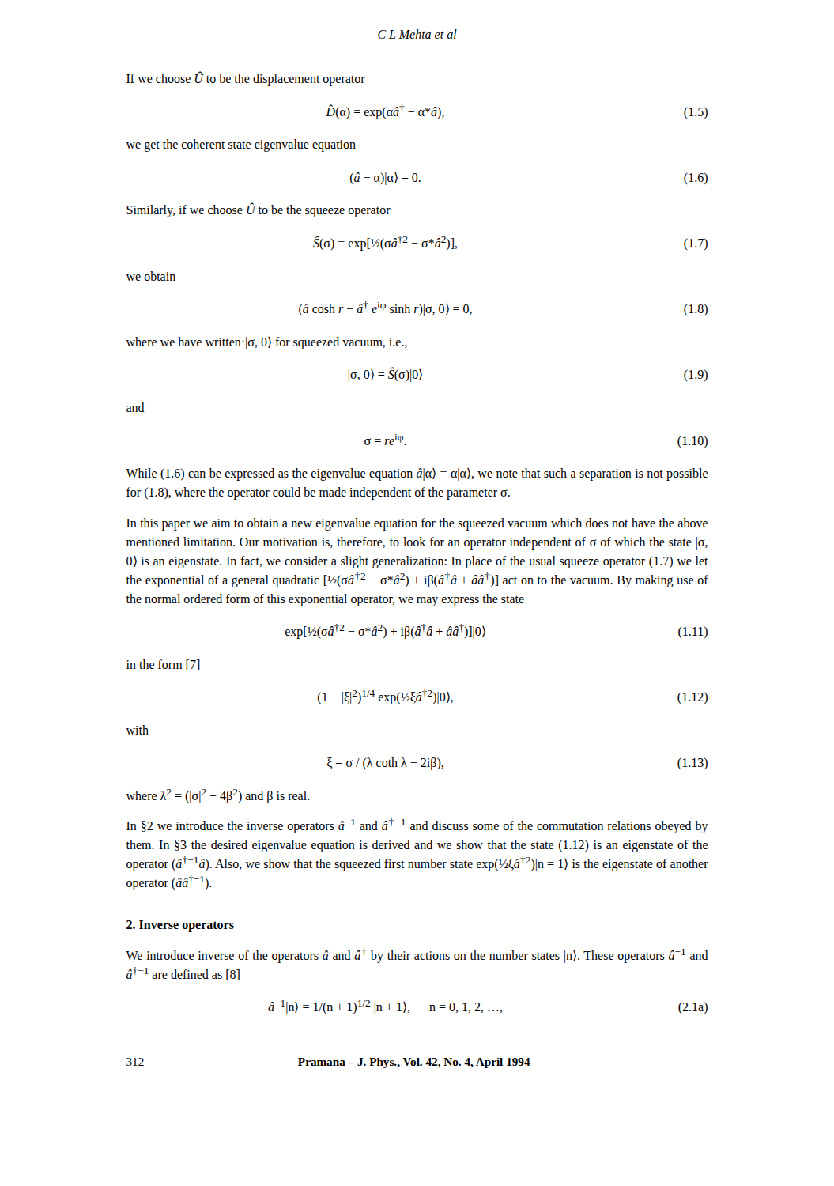C L Mehta et al
If we choose Û to be the displacement operator
D̂(α) = exp(αâ† − α*â),
(1.5)
we get the coherent state eigenvalue equation
(â − α)|α⟩ = 0.
(1.6)
Similarly, if we choose Û to be the squeeze operator
Ŝ(σ) = exp[½(σâ†2 − σ*â2)],
(1.7)
we obtain
(â cosh r − â† eiφ sinh r)|σ, 0⟩ = 0,
(1.8)
where we have written·|σ, 0⟩ for squeezed vacuum, i.e.,
|σ, 0⟩ = Ŝ(σ)|0⟩
(1.9)
and
σ = reiφ.
(1.10)
While (1.6) can be expressed as the eigenvalue equation â|α⟩ = α|α⟩, we note that such a separation is not possible for (1.8), where the operator could be made independent of the parameter σ.
In this paper we aim to obtain a new eigenvalue equation for the squeezed vacuum which does not have the above mentioned limitation. Our motivation is, therefore, to look for an operator independent of σ of which the state |σ, 0⟩ is an eigenstate. In fact, we consider a slight generalization: In place of the usual squeeze operator (1.7) we let the exponential of a general quadratic [½(σâ†2 − σ*â2) + iβ(â†â + ââ†)] act on to the vacuum. By making use of the normal ordered form of this exponential operator, we may express the state
exp[½(σâ†2 − σ*â2) + iβ(â†â + ââ†)]|0⟩
(1.11)
in the form [7]
(1 − |ξ|2)1/4 exp(½ξâ†2)|0⟩,
(1.12)
with
ξ = σ / (λ coth λ − 2iβ),
(1.13)
where λ2 = (|σ|2 − 4β2) and β is real.
In §2 we introduce the inverse operators â−1 and â†−1 and discuss some of the commutation relations obeyed by them. In §3 the desired eigenvalue equation is derived and we show that the state (1.12) is an eigenstate of the operator (â†−1â). Also, we show that the squeezed first number state exp(½ξâ†2)|n = 1⟩ is the eigenstate of another operator (ââ†−1).
2. Inverse operators
We introduce inverse of the operators â and â† by their actions on the number states |n⟩. These operators â−1 and â†−1 are defined as [8]
â−1|n⟩ = 1/(n + 1)1/2 |n + 1⟩, n = 0, 1, 2, …,
(2.1a)
312
Pramana – J. Phys., Vol. 42, No. 4, April 1994